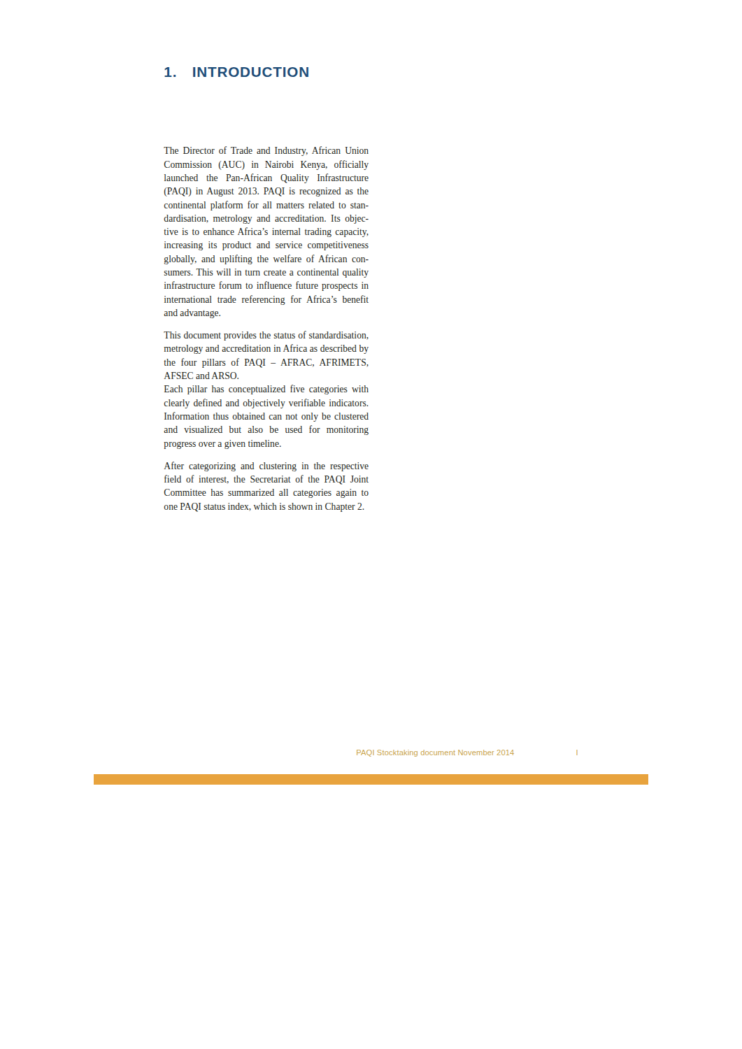1. Introduction
The Director of Trade and Industry, African Union Commission (AUC) in Nairobi Kenya, officially launched the Pan-African Quality Infrastructure (PAQI) in August 2013. PAQI is recognized as the continental platform for all matters related to standardisation, metrology and accreditation. Its objective is to enhance Africa’s internal trading capacity, increasing its product and service competitiveness globally, and uplifting the welfare of African consumers. This will in turn create a continental quality infrastructure forum to influence future prospects in international trade referencing for Africa’s benefit and advantage.
This document provides the status of standardisation, metrology and accreditation in Africa as described by the four pillars of PAQI – AFRAC, AFRIMETS, AFSEC and ARSO.
Each pillar has conceptualized five categories with clearly defined and objectively verifiable indicators. Information thus obtained can not only be clustered and visualized but also be used for monitoring progress over a given timeline.
After categorizing and clustering in the respective field of interest, the Secretariat of the PAQI Joint Committee has summarized all categories again to one PAQI status index, which is shown in Chapter 2.
PAQI Stocktaking document November 2014 I